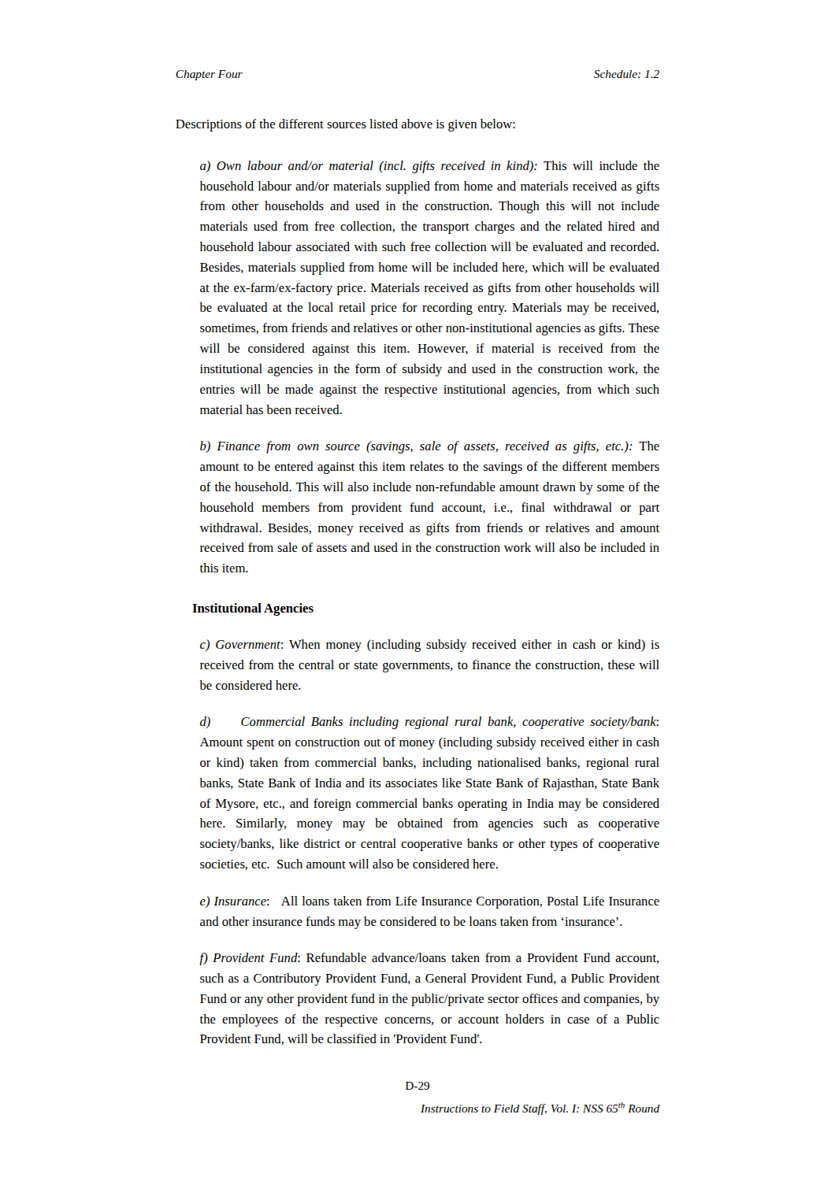Chapter Four Schedule: 1.2
Descriptions of the different sources listed above is given below:
a) Own labour and/or material (incl. gifts received in kind): This will include the household labour and/or materials supplied from home and materials received as gifts from other households and used in the construction. Though this will not include materials used from free collection, the transport charges and the related hired and household labour associated with such free collection will be evaluated and recorded. Besides, materials supplied from home will be included here, which will be evaluated at the ex-farm/ex-factory price. Materials received as gifts from other households will be evaluated at the local retail price for recording entry. Materials may be received, sometimes, from friends and relatives or other non-institutional agencies as gifts. These will be considered against this item. However, if material is received from the institutional agencies in the form of subsidy and used in the construction work, the entries will be made against the respective institutional agencies, from which such material has been received.
b) Finance from own source (savings, sale of assets, received as gifts, etc.): The amount to be entered against this item relates to the savings of the different members of the household. This will also include non-refundable amount drawn by some of the household members from provident fund account, i.e., final withdrawal or part withdrawal. Besides, money received as gifts from friends or relatives and amount received from sale of assets and used in the construction work will also be included in this item.
Institutional Agencies
c) Government: When money (including subsidy received either in cash or kind) is received from the central or state governments, to finance the construction, these will be considered here.
d) Commercial Banks including regional rural bank, cooperative society/bank: Amount spent on construction out of money (including subsidy received either in cash or kind) taken from commercial banks, including nationalised banks, regional rural banks, State Bank of India and its associates like State Bank of Rajasthan, State Bank of Mysore, etc., and foreign commercial banks operating in India may be considered here. Similarly, money may be obtained from agencies such as cooperative society/banks, like district or central cooperative banks or other types of cooperative societies, etc. Such amount will also be considered here.
e) Insurance: All loans taken from Life Insurance Corporation, Postal Life Insurance and other insurance funds may be considered to be loans taken from ‘insurance’.
f) Provident Fund: Refundable advance/loans taken from a Provident Fund account, such as a Contributory Provident Fund, a General Provident Fund, a Public Provident Fund or any other provident fund in the public/private sector offices and companies, by the employees of the respective concerns, or account holders in case of a Public Provident Fund, will be classified in 'Provident Fund'.
D-29
Instructions to Field Staff, Vol. I: NSS 65th Round